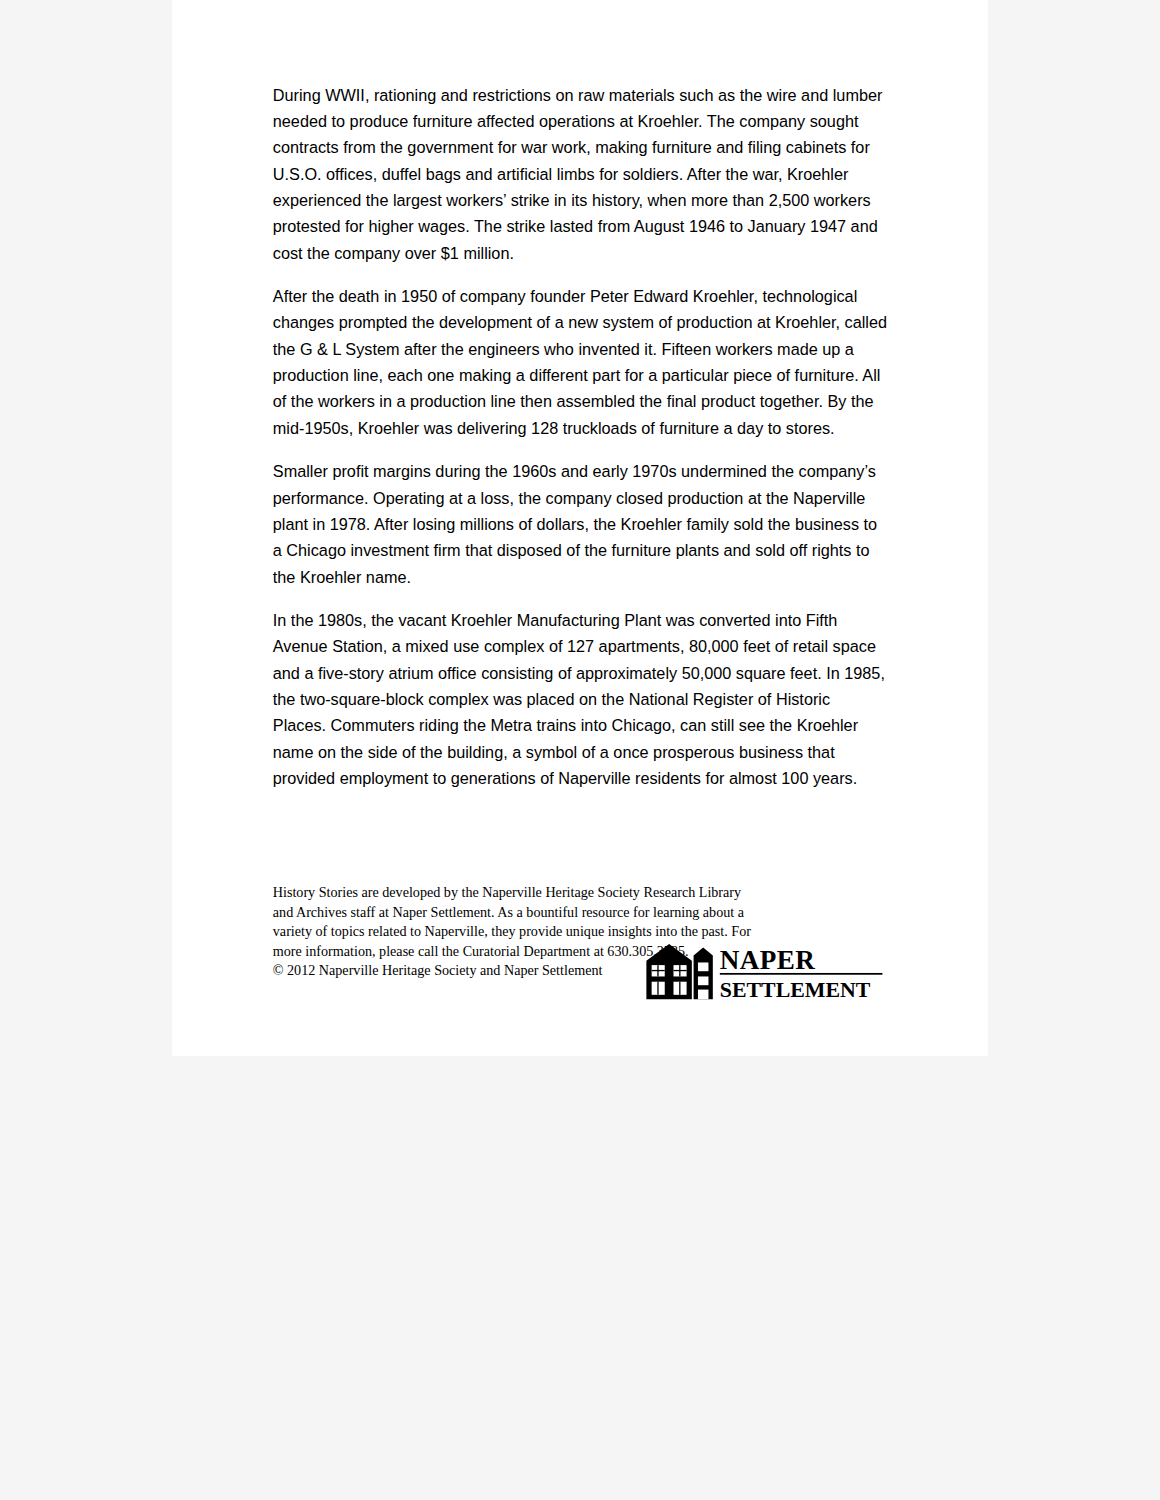During WWII, rationing and restrictions on raw materials such as the wire and lumber needed to produce furniture affected operations at Kroehler. The company sought contracts from the government for war work, making furniture and filing cabinets for U.S.O. offices, duffel bags and artificial limbs for soldiers. After the war, Kroehler experienced the largest workers’ strike in its history, when more than 2,500 workers protested for higher wages. The strike lasted from August 1946 to January 1947 and cost the company over $1 million.
After the death in 1950 of company founder Peter Edward Kroehler, technological changes prompted the development of a new system of production at Kroehler, called the G & L System after the engineers who invented it. Fifteen workers made up a production line, each one making a different part for a particular piece of furniture. All of the workers in a production line then assembled the final product together. By the mid-1950s, Kroehler was delivering 128 truckloads of furniture a day to stores.
Smaller profit margins during the 1960s and early 1970s undermined the company’s performance. Operating at a loss, the company closed production at the Naperville plant in 1978. After losing millions of dollars, the Kroehler family sold the business to a Chicago investment firm that disposed of the furniture plants and sold off rights to the Kroehler name.
In the 1980s, the vacant Kroehler Manufacturing Plant was converted into Fifth Avenue Station, a mixed use complex of 127 apartments, 80,000 feet of retail space and a five-story atrium office consisting of approximately 50,000 square feet. In 1985, the two-square-block complex was placed on the National Register of Historic Places. Commuters riding the Metra trains into Chicago, can still see the Kroehler name on the side of the building, a symbol of a once prosperous business that provided employment to generations of Naperville residents for almost 100 years.
History Stories are developed by the Naperville Heritage Society Research Library and Archives staff at Naper Settlement. As a bountiful resource for learning about a variety of topics related to Naperville, they provide unique insights into the past. For more information, please call the Curatorial Department at 630.305.3535.
© 2012 Naperville Heritage Society and Naper Settlement
NAPER SETTLEMENT